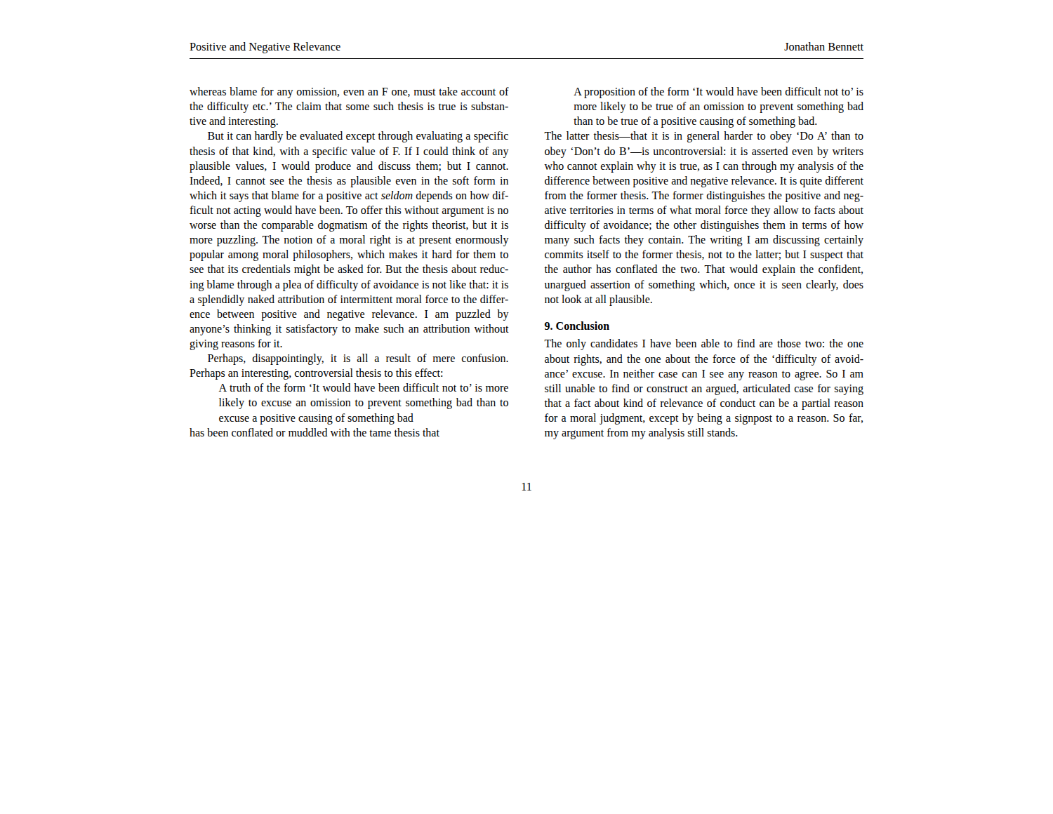Positive and Negative Relevance Jonathan Bennett
whereas blame for any omission, even an F one, must take account of the difficulty etc.’ The claim that some such thesis is true is substantive and interesting.
But it can hardly be evaluated except through evaluating a specific thesis of that kind, with a specific value of F. If I could think of any plausible values, I would produce and discuss them; but I cannot. Indeed, I cannot see the thesis as plausible even in the soft form in which it says that blame for a positive act seldom depends on how difficult not acting would have been. To offer this without argument is no worse than the comparable dogmatism of the rights theorist, but it is more puzzling. The notion of a moral right is at present enormously popular among moral philosophers, which makes it hard for them to see that its credentials might be asked for. But the thesis about reducing blame through a plea of difficulty of avoidance is not like that: it is a splendidly naked attribution of intermittent moral force to the difference between positive and negative relevance. I am puzzled by anyone’s thinking it satisfactory to make such an attribution without giving reasons for it.
Perhaps, disappointingly, it is all a result of mere confusion. Perhaps an interesting, controversial thesis to this effect:
A truth of the form ‘It would have been difficult not to’ is more likely to excuse an omission to prevent something bad than to excuse a positive causing of something bad
has been conflated or muddled with the tame thesis that
A proposition of the form ‘It would have been difficult not to’ is more likely to be true of an omission to prevent something bad than to be true of a positive causing of something bad.
The latter thesis—that it is in general harder to obey ‘Do A’ than to obey ‘Don’t do B’—is uncontroversial: it is asserted even by writers who cannot explain why it is true, as I can through my analysis of the difference between positive and negative relevance. It is quite different from the former thesis. The former distinguishes the positive and negative territories in terms of what moral force they allow to facts about difficulty of avoidance; the other distinguishes them in terms of how many such facts they contain. The writing I am discussing certainly commits itself to the former thesis, not to the latter; but I suspect that the author has conflated the two. That would explain the confident, unargued assertion of something which, once it is seen clearly, does not look at all plausible.
9. Conclusion
The only candidates I have been able to find are those two: the one about rights, and the one about the force of the ‘difficulty of avoidance’ excuse. In neither case can I see any reason to agree. So I am still unable to find or construct an argued, articulated case for saying that a fact about kind of relevance of conduct can be a partial reason for a moral judgment, except by being a signpost to a reason. So far, my argument from my analysis still stands.
11